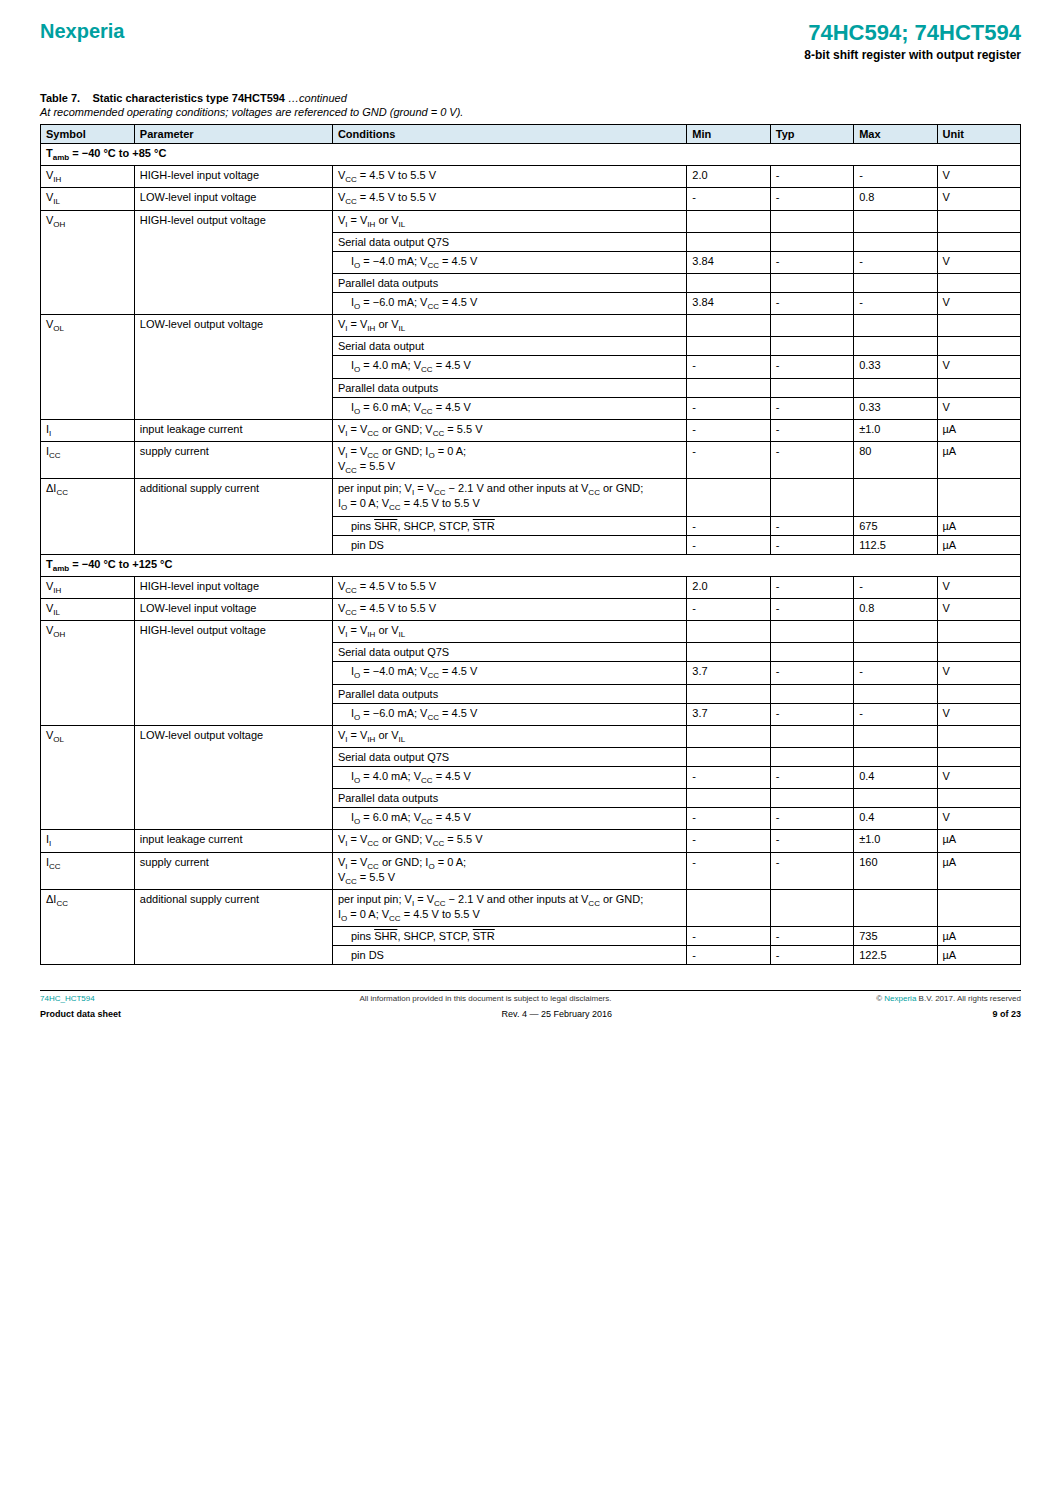Nexperia
74HC594; 74HCT594
8-bit shift register with output register
Table 7. Static characteristics type 74HCT594 …continued
At recommended operating conditions; voltages are referenced to GND (ground = 0 V).
| Symbol | Parameter | Conditions | Min | Typ | Max | Unit |
| --- | --- | --- | --- | --- | --- | --- |
| T amb = −40 °C to +85 °C |
| V IH | HIGH-level input voltage | V CC = 4.5 V to 5.5 V | 2.0 | - | - | V |
| V IL | LOW-level input voltage | V CC = 4.5 V to 5.5 V | - | - | 0.8 | V |
| V OH | HIGH-level output voltage | V I = V IH or V IL | | | | |
| Serial data output Q7S | | | | |
| I O = −4.0 mA; V CC = 4.5 V | 3.84 | - | - | V |
| Parallel data outputs | | | | |
| I O = −6.0 mA; V CC = 4.5 V | 3.84 | - | - | V |
| V OL | LOW-level output voltage | V I = V IH or V IL | | | | |
| Serial data output | | | | |
| I O = 4.0 mA; V CC = 4.5 V | - | - | 0.33 | V |
| Parallel data outputs | | | | |
| I O = 6.0 mA; V CC = 4.5 V | - | - | 0.33 | V |
| I I | input leakage current | V I = V CC or GND; V CC = 5.5 V | - | - | ±1.0 | µA |
| I CC | supply current | V I = V CC or GND; I O = 0 A; V CC = 5.5 V | - | - | 80 | µA |
| ΔI CC | additional supply current | per input pin; V I = V CC − 2.1 V and other inputs at V CC or GND; I O = 0 A; V CC = 4.5 V to 5.5 V | | | | |
| pins SHR , SHCP, STCP, STR | - | - | 675 | µA |
| pin DS | - | - | 112.5 | µA |
| T amb = −40 °C to +125 °C |
| V IH | HIGH-level input voltage | V CC = 4.5 V to 5.5 V | 2.0 | - | - | V |
| V IL | LOW-level input voltage | V CC = 4.5 V to 5.5 V | - | - | 0.8 | V |
| V OH | HIGH-level output voltage | V I = V IH or V IL | | | | |
| Serial data output Q7S | | | | |
| I O = −4.0 mA; V CC = 4.5 V | 3.7 | - | - | V |
| Parallel data outputs | | | | |
| I O = −6.0 mA; V CC = 4.5 V | 3.7 | - | - | V |
| V OL | LOW-level output voltage | V I = V IH or V IL | | | | |
| Serial data output Q7S | | | | |
| I O = 4.0 mA; V CC = 4.5 V | - | - | 0.4 | V |
| Parallel data outputs | | | | |
| I O = 6.0 mA; V CC = 4.5 V | - | - | 0.4 | V |
| I I | input leakage current | V I = V CC or GND; V CC = 5.5 V | - | - | ±1.0 | µA |
| I CC | supply current | V I = V CC or GND; I O = 0 A; V CC = 5.5 V | - | - | 160 | µA |
| ΔI CC | additional supply current | per input pin; V I = V CC − 2.1 V and other inputs at V CC or GND; I O = 0 A; V CC = 4.5 V to 5.5 V | | | | |
| pins SHR , SHCP, STCP, STR | - | - | 735 | µA |
| pin DS | - | - | 122.5 | µA |
74HC_HCT594
All information provided in this document is subject to legal disclaimers.
© Nexperia B.V. 2017. All rights reserved
Product data sheet
Rev. 4 — 25 February 2016
9 of 23